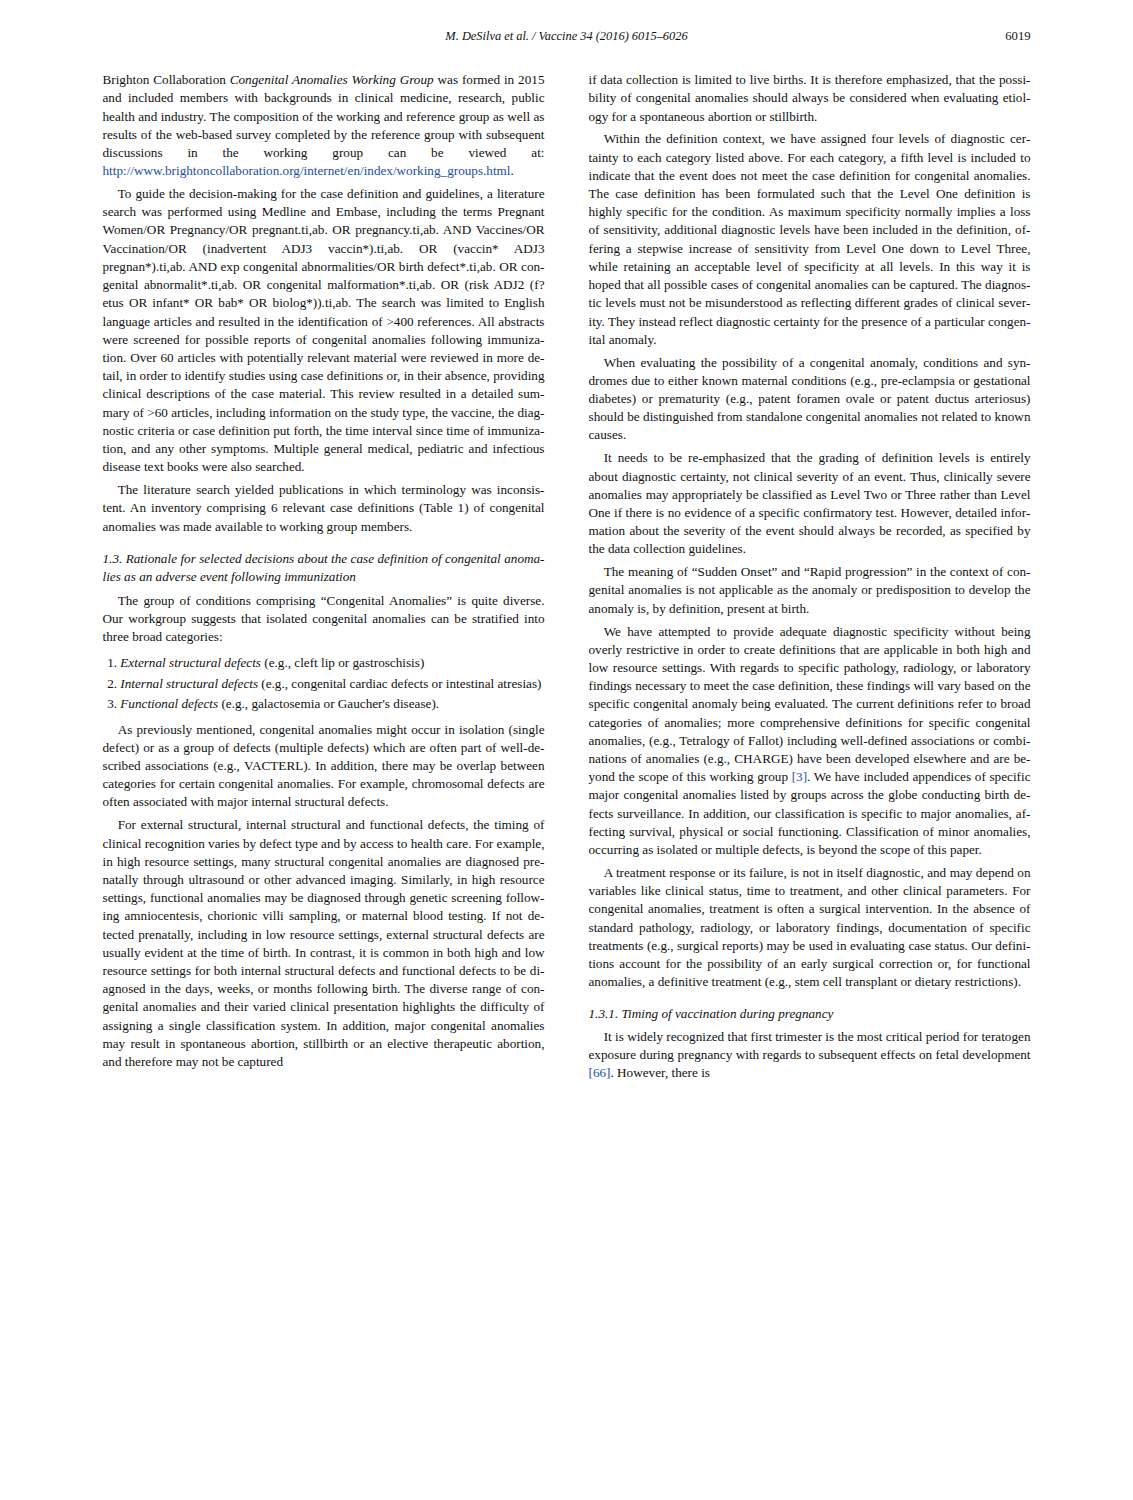M. DeSilva et al. / Vaccine 34 (2016) 6015–6026
6019
Brighton Collaboration Congenital Anomalies Working Group was formed in 2015 and included members with backgrounds in clinical medicine, research, public health and industry. The composition of the working and reference group as well as results of the web-based survey completed by the reference group with subsequent discussions in the working group can be viewed at: http://www.brightoncollaboration.org/internet/en/index/working_groups.html.
To guide the decision-making for the case definition and guidelines, a literature search was performed using Medline and Embase, including the terms Pregnant Women/OR Pregnancy/OR pregnant.ti,ab. OR pregnancy.ti,ab. AND Vaccines/OR Vaccination/OR (inadvertent ADJ3 vaccin*).ti,ab. OR (vaccin* ADJ3 pregnan*).ti,ab. AND exp congenital abnormalities/OR birth defect*.ti,ab. OR congenital abnormalit*.ti,ab. OR congenital malformation*.ti,ab. OR (risk ADJ2 (f?etus OR infant* OR bab* OR biolog*)).ti,ab. The search was limited to English language articles and resulted in the identification of >400 references. All abstracts were screened for possible reports of congenital anomalies following immunization. Over 60 articles with potentially relevant material were reviewed in more detail, in order to identify studies using case definitions or, in their absence, providing clinical descriptions of the case material. This review resulted in a detailed summary of >60 articles, including information on the study type, the vaccine, the diagnostic criteria or case definition put forth, the time interval since time of immunization, and any other symptoms. Multiple general medical, pediatric and infectious disease text books were also searched.
The literature search yielded publications in which terminology was inconsistent. An inventory comprising 6 relevant case definitions (Table 1) of congenital anomalies was made available to working group members.
1.3. Rationale for selected decisions about the case definition of congenital anomalies as an adverse event following immunization
The group of conditions comprising “Congenital Anomalies” is quite diverse. Our workgroup suggests that isolated congenital anomalies can be stratified into three broad categories:
External structural defects (e.g., cleft lip or gastroschisis)
Internal structural defects (e.g., congenital cardiac defects or intestinal atresias)
Functional defects (e.g., galactosemia or Gaucher's disease).
As previously mentioned, congenital anomalies might occur in isolation (single defect) or as a group of defects (multiple defects) which are often part of well-described associations (e.g., VACTERL). In addition, there may be overlap between categories for certain congenital anomalies. For example, chromosomal defects are often associated with major internal structural defects.
For external structural, internal structural and functional defects, the timing of clinical recognition varies by defect type and by access to health care. For example, in high resource settings, many structural congenital anomalies are diagnosed prenatally through ultrasound or other advanced imaging. Similarly, in high resource settings, functional anomalies may be diagnosed through genetic screening following amniocentesis, chorionic villi sampling, or maternal blood testing. If not detected prenatally, including in low resource settings, external structural defects are usually evident at the time of birth. In contrast, it is common in both high and low resource settings for both internal structural defects and functional defects to be diagnosed in the days, weeks, or months following birth. The diverse range of congenital anomalies and their varied clinical presentation highlights the difficulty of assigning a single classification system. In addition, major congenital anomalies may result in spontaneous abortion, stillbirth or an elective therapeutic abortion, and therefore may not be captured
if data collection is limited to live births. It is therefore emphasized, that the possibility of congenital anomalies should always be considered when evaluating etiology for a spontaneous abortion or stillbirth.
Within the definition context, we have assigned four levels of diagnostic certainty to each category listed above. For each category, a fifth level is included to indicate that the event does not meet the case definition for congenital anomalies. The case definition has been formulated such that the Level One definition is highly specific for the condition. As maximum specificity normally implies a loss of sensitivity, additional diagnostic levels have been included in the definition, offering a stepwise increase of sensitivity from Level One down to Level Three, while retaining an acceptable level of specificity at all levels. In this way it is hoped that all possible cases of congenital anomalies can be captured. The diagnostic levels must not be misunderstood as reflecting different grades of clinical severity. They instead reflect diagnostic certainty for the presence of a particular congenital anomaly.
When evaluating the possibility of a congenital anomaly, conditions and syndromes due to either known maternal conditions (e.g., pre-eclampsia or gestational diabetes) or prematurity (e.g., patent foramen ovale or patent ductus arteriosus) should be distinguished from standalone congenital anomalies not related to known causes.
It needs to be re-emphasized that the grading of definition levels is entirely about diagnostic certainty, not clinical severity of an event. Thus, clinically severe anomalies may appropriately be classified as Level Two or Three rather than Level One if there is no evidence of a specific confirmatory test. However, detailed information about the severity of the event should always be recorded, as specified by the data collection guidelines.
The meaning of “Sudden Onset” and “Rapid progression” in the context of congenital anomalies is not applicable as the anomaly or predisposition to develop the anomaly is, by definition, present at birth.
We have attempted to provide adequate diagnostic specificity without being overly restrictive in order to create definitions that are applicable in both high and low resource settings. With regards to specific pathology, radiology, or laboratory findings necessary to meet the case definition, these findings will vary based on the specific congenital anomaly being evaluated. The current definitions refer to broad categories of anomalies; more comprehensive definitions for specific congenital anomalies, (e.g., Tetralogy of Fallot) including well-defined associations or combinations of anomalies (e.g., CHARGE) have been developed elsewhere and are beyond the scope of this working group [3]. We have included appendices of specific major congenital anomalies listed by groups across the globe conducting birth defects surveillance. In addition, our classification is specific to major anomalies, affecting survival, physical or social functioning. Classification of minor anomalies, occurring as isolated or multiple defects, is beyond the scope of this paper.
A treatment response or its failure, is not in itself diagnostic, and may depend on variables like clinical status, time to treatment, and other clinical parameters. For congenital anomalies, treatment is often a surgical intervention. In the absence of standard pathology, radiology, or laboratory findings, documentation of specific treatments (e.g., surgical reports) may be used in evaluating case status. Our definitions account for the possibility of an early surgical correction or, for functional anomalies, a definitive treatment (e.g., stem cell transplant or dietary restrictions).
1.3.1. Timing of vaccination during pregnancy
It is widely recognized that first trimester is the most critical period for teratogen exposure during pregnancy with regards to subsequent effects on fetal development [66]. However, there is